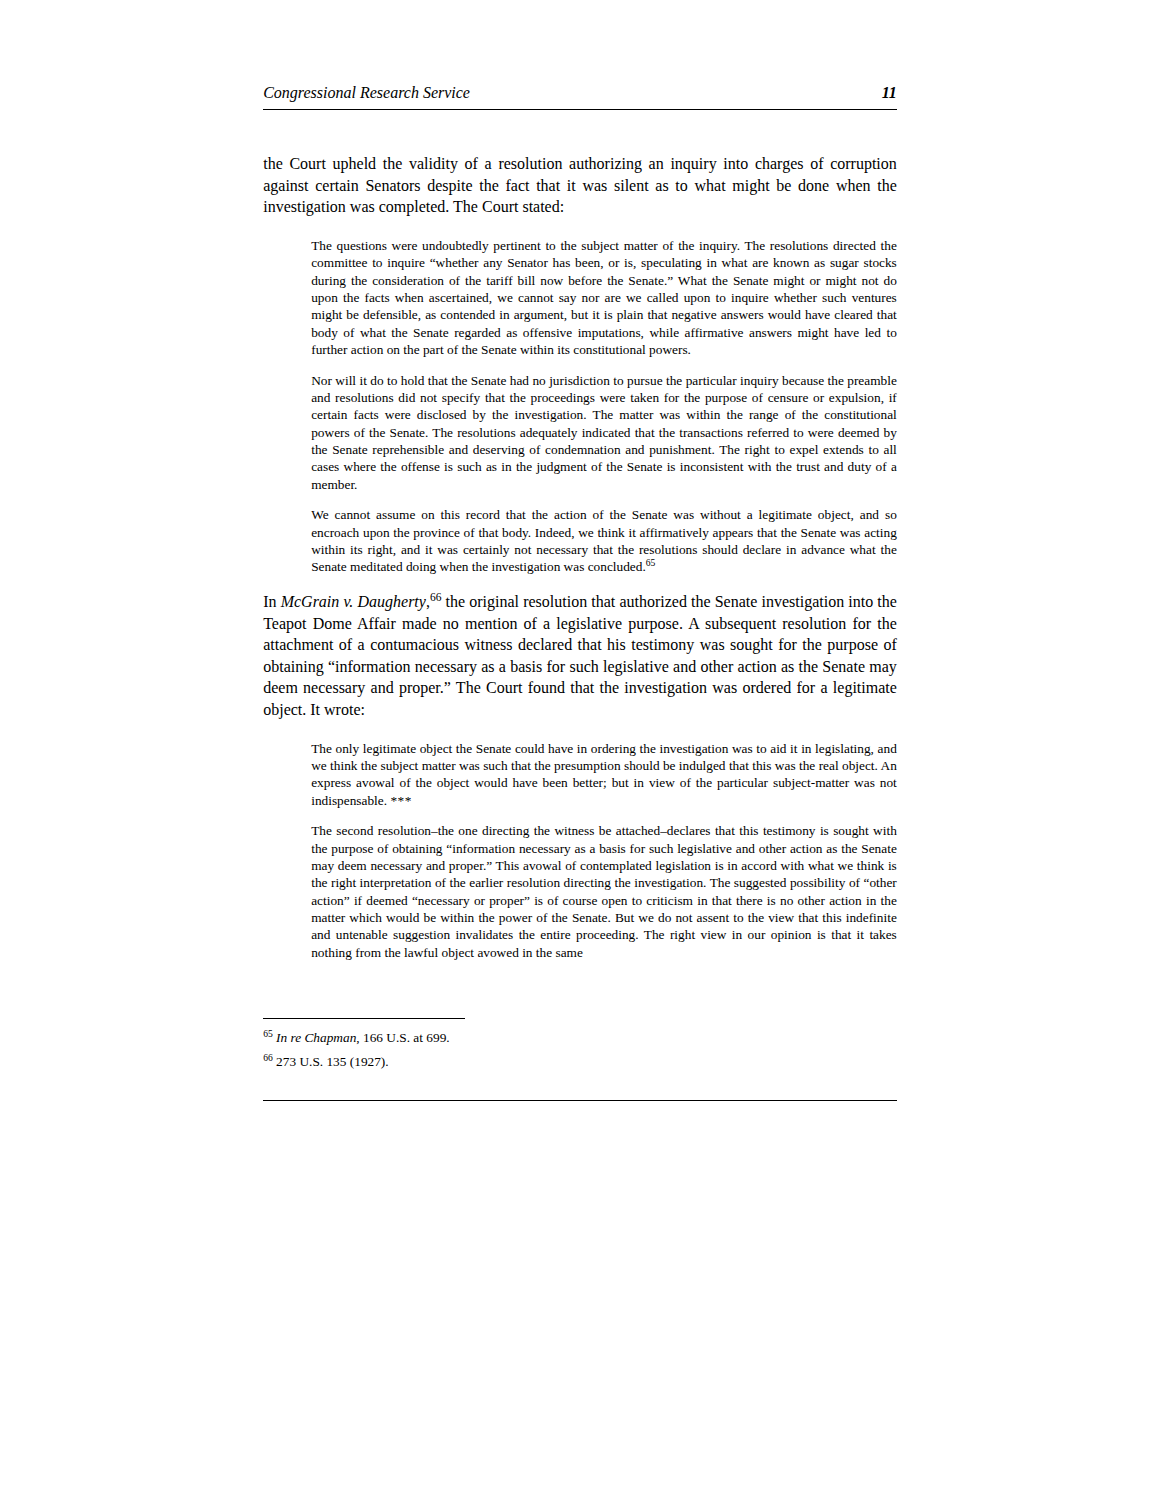Congressional Research Service 11
the Court upheld the validity of a resolution authorizing an inquiry into charges of corruption against certain Senators despite the fact that it was silent as to what might be done when the investigation was completed. The Court stated:
The questions were undoubtedly pertinent to the subject matter of the inquiry. The resolutions directed the committee to inquire “whether any Senator has been, or is, speculating in what are known as sugar stocks during the consideration of the tariff bill now before the Senate.” What the Senate might or might not do upon the facts when ascertained, we cannot say nor are we called upon to inquire whether such ventures might be defensible, as contended in argument, but it is plain that negative answers would have cleared that body of what the Senate regarded as offensive imputations, while affirmative answers might have led to further action on the part of the Senate within its constitutional powers.
Nor will it do to hold that the Senate had no jurisdiction to pursue the particular inquiry because the preamble and resolutions did not specify that the proceedings were taken for the purpose of censure or expulsion, if certain facts were disclosed by the investigation. The matter was within the range of the constitutional powers of the Senate. The resolutions adequately indicated that the transactions referred to were deemed by the Senate reprehensible and deserving of condemnation and punishment. The right to expel extends to all cases where the offense is such as in the judgment of the Senate is inconsistent with the trust and duty of a member.
We cannot assume on this record that the action of the Senate was without a legitimate object, and so encroach upon the province of that body. Indeed, we think it affirmatively appears that the Senate was acting within its right, and it was certainly not necessary that the resolutions should declare in advance what the Senate meditated doing when the investigation was concluded.65
In McGrain v. Daugherty,66 the original resolution that authorized the Senate investigation into the Teapot Dome Affair made no mention of a legislative purpose. A subsequent resolution for the attachment of a contumacious witness declared that his testimony was sought for the purpose of obtaining “information necessary as a basis for such legislative and other action as the Senate may deem necessary and proper.” The Court found that the investigation was ordered for a legitimate object. It wrote:
The only legitimate object the Senate could have in ordering the investigation was to aid it in legislating, and we think the subject matter was such that the presumption should be indulged that this was the real object. An express avowal of the object would have been better; but in view of the particular subject-matter was not indispensable. ***
The second resolution–the one directing the witness be attached–declares that this testimony is sought with the purpose of obtaining “information necessary as a basis for such legislative and other action as the Senate may deem necessary and proper.” This avowal of contemplated legislation is in accord with what we think is the right interpretation of the earlier resolution directing the investigation. The suggested possibility of “other action” if deemed “necessary or proper” is of course open to criticism in that there is no other action in the matter which would be within the power of the Senate. But we do not assent to the view that this indefinite and untenable suggestion invalidates the entire proceeding. The right view in our opinion is that it takes nothing from the lawful object avowed in the same
65 In re Chapman, 166 U.S. at 699.
66 273 U.S. 135 (1927).